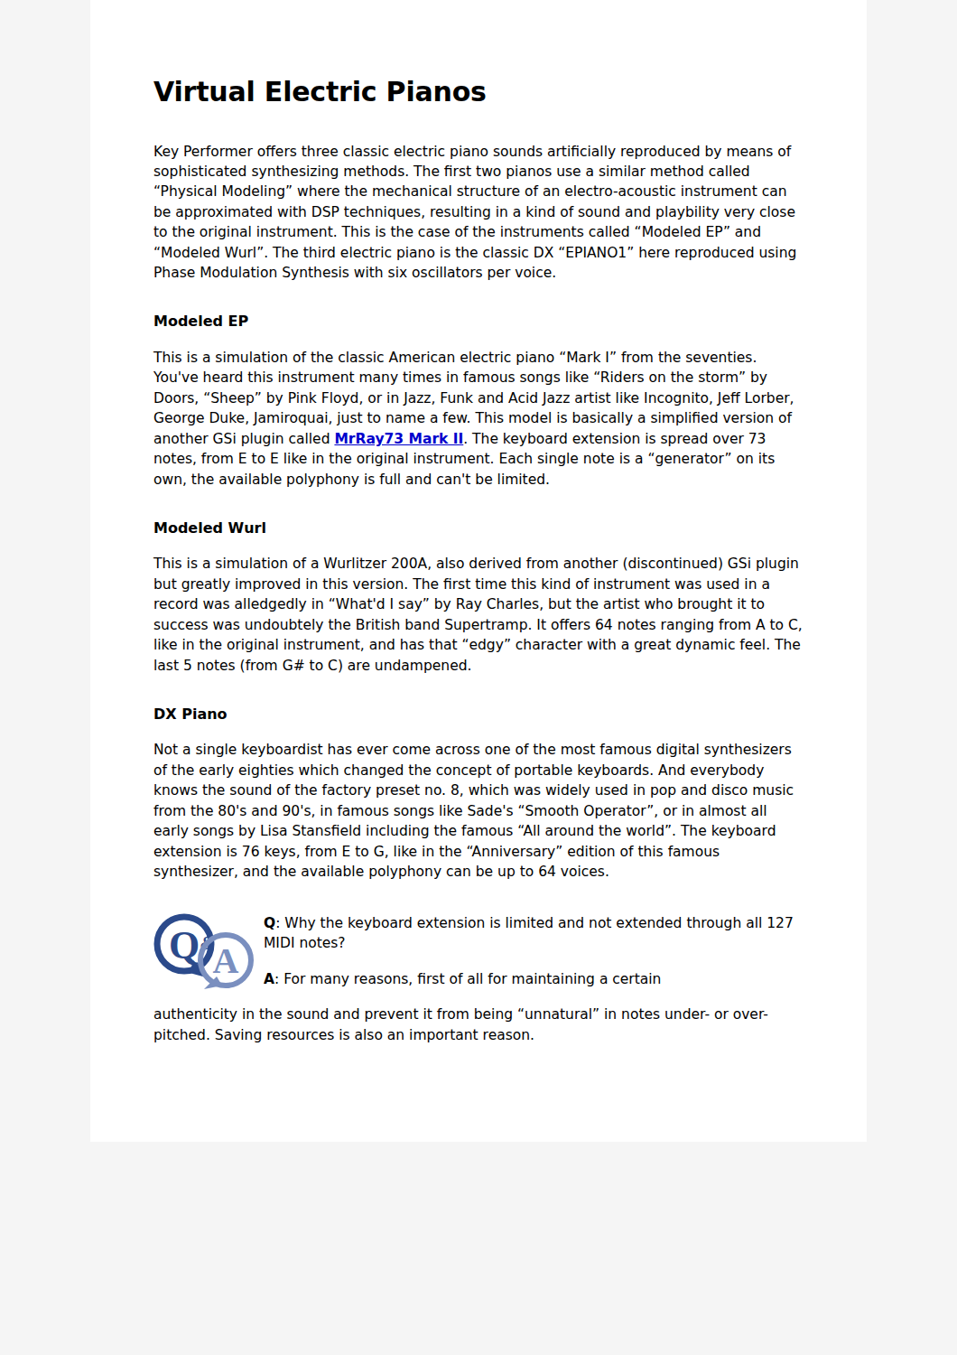Virtual Electric Pianos
Key Performer offers three classic electric piano sounds artificially reproduced by means of sophisticated synthesizing methods. The first two pianos use a similar method called “Physical Modeling” where the mechanical structure of an electro-acoustic instrument can be approximated with DSP techniques, resulting in a kind of sound and playbility very close to the original instrument. This is the case of the instruments called “Modeled EP” and “Modeled Wurl”. The third electric piano is the classic DX “EPIANO1” here reproduced using Phase Modulation Synthesis with six oscillators per voice.
Modeled EP
This is a simulation of the classic American electric piano “Mark I” from the seventies. You've heard this instrument many times in famous songs like “Riders on the storm” by Doors, “Sheep” by Pink Floyd, or in Jazz, Funk and Acid Jazz artist like Incognito, Jeff Lorber, George Duke, Jamiroquai, just to name a few. This model is basically a simplified version of another GSi plugin called MrRay73 Mark II. The keyboard extension is spread over 73 notes, from E to E like in the original instrument. Each single note is a “generator” on its own, the available polyphony is full and can't be limited.
Modeled Wurl
This is a simulation of a Wurlitzer 200A, also derived from another (discontinued) GSi plugin but greatly improved in this version. The first time this kind of instrument was used in a record was alledgedly in “What'd I say” by Ray Charles, but the artist who brought it to success was undoubtely the British band Supertramp. It offers 64 notes ranging from A to C, like in the original instrument, and has that “edgy” character with a great dynamic feel. The last 5 notes (from G# to C) are undampened.
DX Piano
Not a single keyboardist has ever come across one of the most famous digital synthesizers of the early eighties which changed the concept of portable keyboards. And everybody knows the sound of the factory preset no. 8, which was widely used in pop and disco music from the 80's and 90's, in famous songs like Sade's “Smooth Operator”, or in almost all early songs by Lisa Stansfield including the famous “All around the world”. The keyboard extension is 76 keys, from E to G, like in the “Anniversary” edition of this famous synthesizer, and the available polyphony can be up to 64 voices.
Q & A
Q: Why the keyboard extension is limited and not extended through all 127 MIDI notes?
A: For many reasons, first of all for maintaining a certain
authenticity in the sound and prevent it from being “unnatural” in notes under- or over-pitched. Saving resources is also an important reason.